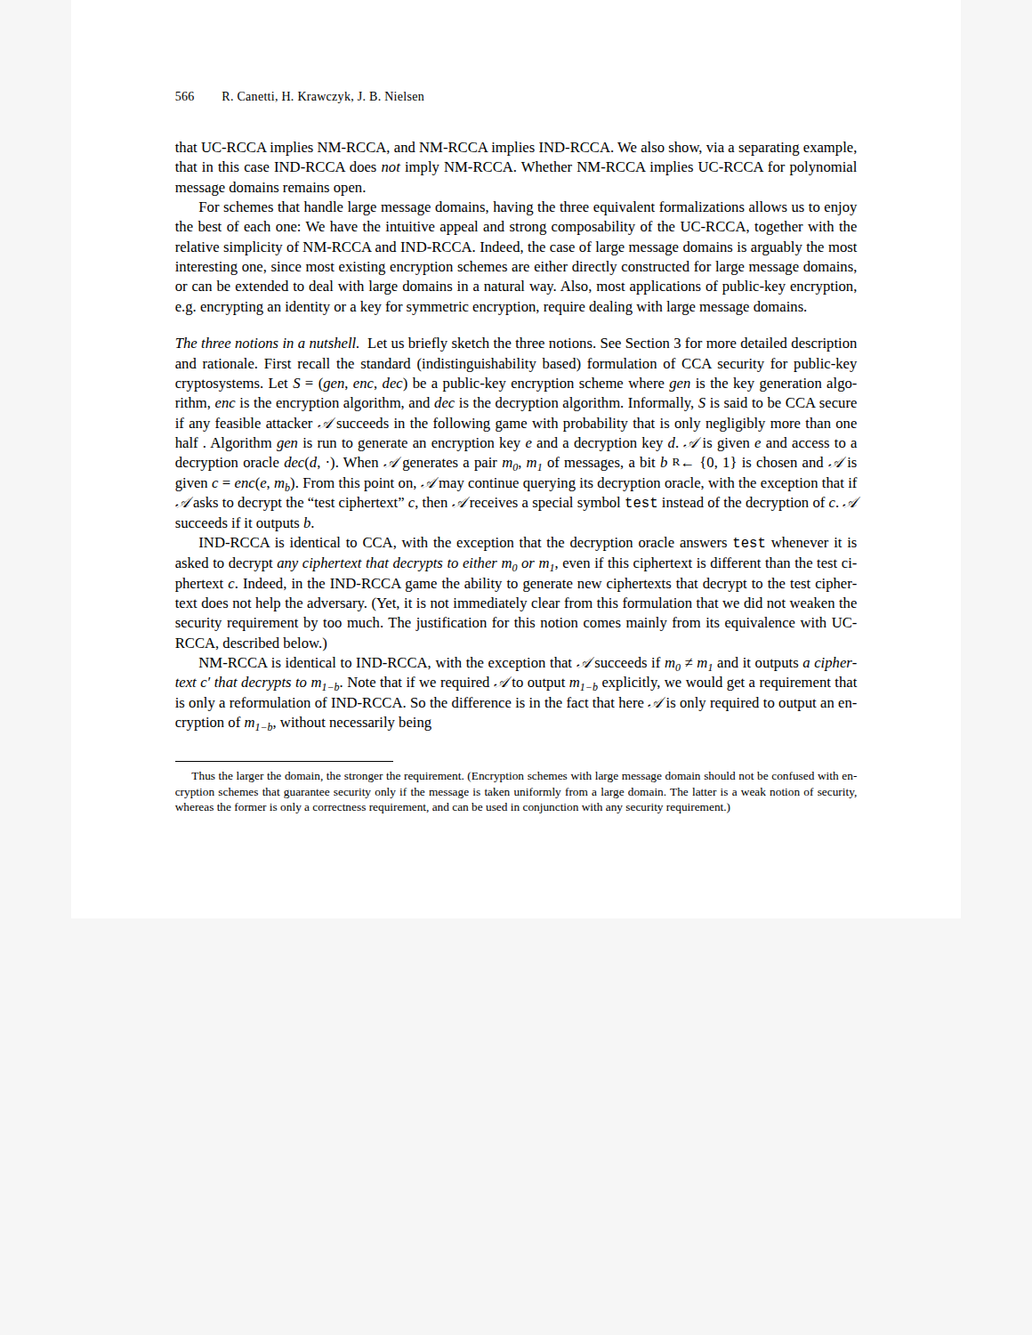566 R. Canetti, H. Krawczyk, J. B. Nielsen
that UC-RCCA implies NM-RCCA, and NM-RCCA implies IND-RCCA. We also show, via a separating example, that in this case IND-RCCA does not imply NM-RCCA. Whether NM-RCCA implies UC-RCCA for polynomial message domains remains open.
For schemes that handle large message domains, having the three equivalent formalizations allows us to enjoy the best of each one: We have the intuitive appeal and strong composability of the UC-RCCA, together with the relative simplicity of NM-RCCA and IND-RCCA. Indeed, the case of large message domains is arguably the most interesting one, since most existing encryption schemes are either directly constructed for large message domains, or can be extended to deal with large domains in a natural way. Also, most applications of public-key encryption, e.g. encrypting an identity or a key for symmetric encryption, require dealing with large message domains.
The three notions in a nutshell. Let us briefly sketch the three notions. See Section 3 for more detailed description and rationale. First recall the standard (indistinguishability based) formulation of CCA security for public-key cryptosystems. Let S = (gen, enc, dec) be a public-key encryption scheme where gen is the key generation algorithm, enc is the encryption algorithm, and dec is the decryption algorithm. Informally, S is said to be CCA secure if any feasible attacker 𝒜 succeeds in the following game with probability that is only negligibly more than one half . Algorithm gen is run to generate an encryption key e and a decryption key d. 𝒜 is given e and access to a decryption oracle dec(d, ·). When 𝒜 generates a pair m0, m1 of messages, a bit b R← {0, 1} is chosen and 𝒜 is given c = enc(e, mb). From this point on, 𝒜 may continue querying its decryption oracle, with the exception that if 𝒜 asks to decrypt the “test ciphertext” c, then 𝒜 receives a special symbol test instead of the decryption of c. 𝒜 succeeds if it outputs b.
IND-RCCA is identical to CCA, with the exception that the decryption oracle answers test whenever it is asked to decrypt any ciphertext that decrypts to either m0 or m1, even if this ciphertext is different than the test ciphertext c. Indeed, in the IND-RCCA game the ability to generate new ciphertexts that decrypt to the test ciphertext does not help the adversary. (Yet, it is not immediately clear from this formulation that we did not weaken the security requirement by too much. The justification for this notion comes mainly from its equivalence with UC-RCCA, described below.)
NM-RCCA is identical to IND-RCCA, with the exception that 𝒜 succeeds if m0 ≠ m1 and it outputs a ciphertext c′ that decrypts to m1−b. Note that if we required 𝒜 to output m1−b explicitly, we would get a requirement that is only a reformulation of IND-RCCA. So the difference is in the fact that here 𝒜 is only required to output an encryption of m1−b, without necessarily being
Thus the larger the domain, the stronger the requirement. (Encryption schemes with large message domain should not be confused with encryption schemes that guarantee security only if the message is taken uniformly from a large domain. The latter is a weak notion of security, whereas the former is only a correctness requirement, and can be used in conjunction with any security requirement.)